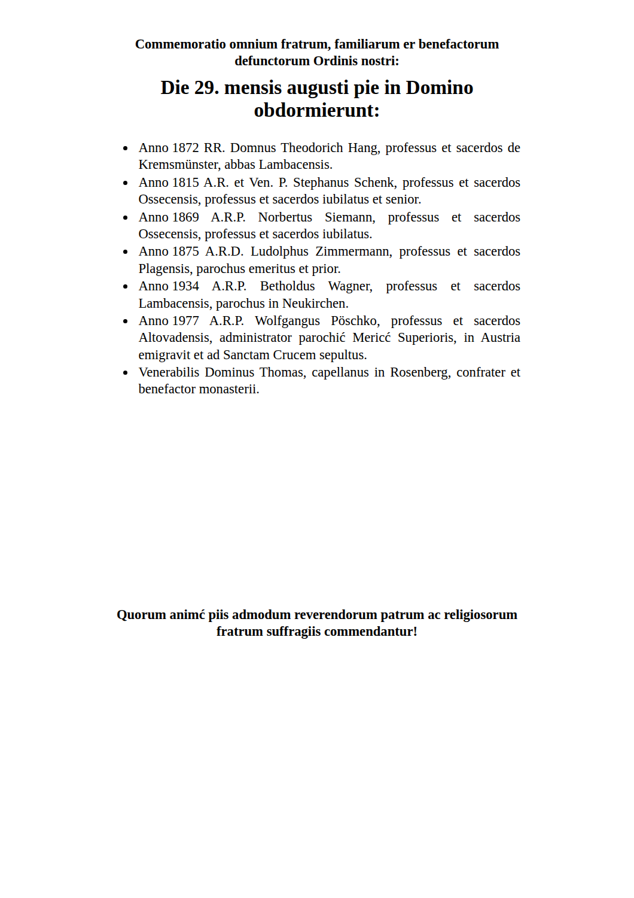Commemoratio omnium fratrum, familiarum er benefactorum
defunctorum Ordinis nostri:
Die 29. mensis augusti pie in Domino obdormierunt:
Anno 1872 RR. Domnus Theodorich Hang, professus et sacerdos de Kremsmünster, abbas Lambacensis.
Anno 1815 A.R. et Ven. P. Stephanus Schenk, professus et sacerdos Ossecensis, professus et sacerdos iubilatus et senior.
Anno 1869 A.R.P. Norbertus Siemann, professus et sacerdos Ossecensis, professus et sacerdos iubilatus.
Anno 1875 A.R.D. Ludolphus Zimmermann, professus et sacerdos Plagensis, parochus emeritus et prior.
Anno 1934 A.R.P. Betholdus Wagner, professus et sacerdos Lambacensis, parochus in Neukirchen.
Anno 1977 A.R.P. Wolfgangus Pöschko, professus et sacerdos Altovadensis, administrator parochić Mericć Superioris, in Austria emigravit et ad Sanctam Crucem sepultus.
Venerabilis Dominus Thomas, capellanus in Rosenberg, confrater et benefactor monasterii.
Quorum animć piis admodum reverendorum patrum ac religiosorum
fratrum suffragiis commendantur!